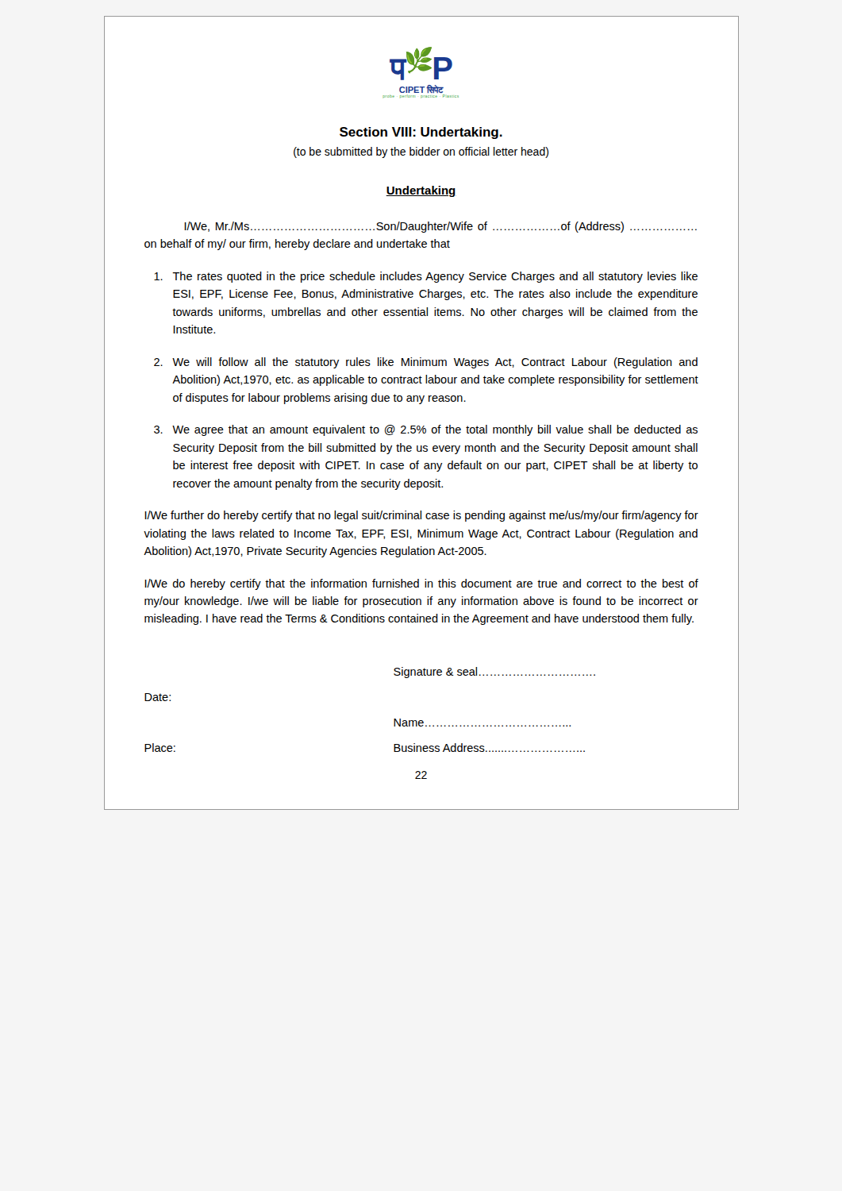प🌿P
CIPET सिपेट
probe · perform · practice · Plastics
Section VIII: Undertaking.
(to be submitted by the bidder on official letter head)
Undertaking
I/We, Mr./Ms……………………………Son/Daughter/Wife of ………………of (Address) ……………… on behalf of my/ our firm, hereby declare and undertake that
The rates quoted in the price schedule includes Agency Service Charges and all statutory levies like ESI, EPF, License Fee, Bonus, Administrative Charges, etc. The rates also include the expenditure towards uniforms, umbrellas and other essential items. No other charges will be claimed from the Institute.
We will follow all the statutory rules like Minimum Wages Act, Contract Labour (Regulation and Abolition) Act,1970, etc. as applicable to contract labour and take complete responsibility for settlement of disputes for labour problems arising due to any reason.
We agree that an amount equivalent to @ 2.5% of the total monthly bill value shall be deducted as Security Deposit from the bill submitted by the us every month and the Security Deposit amount shall be interest free deposit with CIPET. In case of any default on our part, CIPET shall be at liberty to recover the amount penalty from the security deposit.
I/We further do hereby certify that no legal suit/criminal case is pending against me/us/my/our firm/agency for violating the laws related to Income Tax, EPF, ESI, Minimum Wage Act, Contract Labour (Regulation and Abolition) Act,1970, Private Security Agencies Regulation Act-2005.
I/We do hereby certify that the information furnished in this document are true and correct to the best of my/our knowledge. I/we will be liable for prosecution if any information above is found to be incorrect or misleading. I have read the Terms & Conditions contained in the Agreement and have understood them fully.
Signature & seal………………………….
Date:
Name………………………………...
Place:
Business Address.......………………...
22